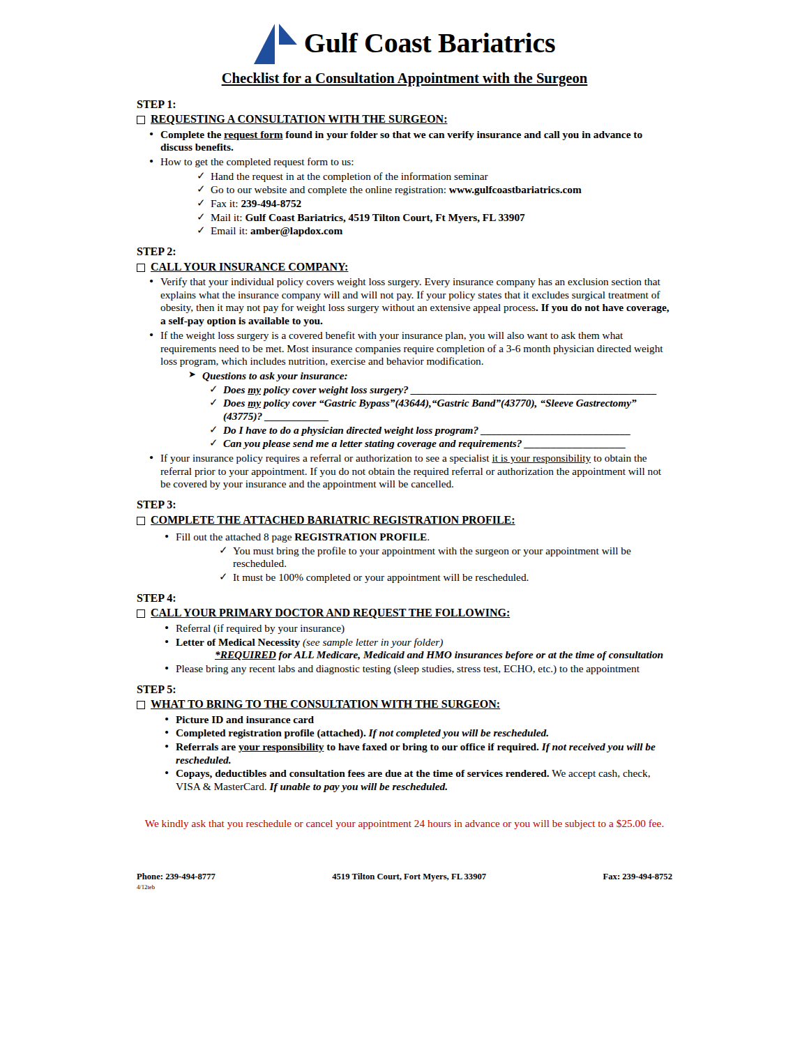Gulf Coast Bariatrics
Checklist for a Consultation Appointment with the Surgeon
STEP 1:
Requesting a Consultation with the Surgeon:
Complete the request form found in your folder so that we can verify insurance and call you in advance to discuss benefits.
How to get the completed request form to us:
Hand the request in at the completion of the information seminar
Go to our website and complete the online registration: www.gulfcoastbariatrics.com
Fax it: 239-494-8752
Mail it: Gulf Coast Bariatrics, 4519 Tilton Court, Ft Myers, FL 33907
Email it: amber@lapdox.com
STEP 2:
Call Your Insurance Company:
Verify that your individual policy covers weight loss surgery. Every insurance company has an exclusion section that explains what the insurance company will and will not pay. If your policy states that it excludes surgical treatment of obesity, then it may not pay for weight loss surgery without an extensive appeal process. If you do not have coverage, a self-pay option is available to you.
If the weight loss surgery is a covered benefit with your insurance plan, you will also want to ask them what requirements need to be met. Most insurance companies require completion of a 3-6 month physician directed weight loss program, which includes nutrition, exercise and behavior modification.
Questions to ask your insurance:
Does my policy cover weight loss surgery? ______________________________________________
Does my policy cover “Gastric Bypass”(43644),“Gastric Band”(43770), “Sleeve Gastrectomy” (43775)? ____________
Do I have to do a physician directed weight loss program? ____________________________
Can you please send me a letter stating coverage and requirements? ___________________
If your insurance policy requires a referral or authorization to see a specialist it is your responsibility to obtain the referral prior to your appointment. If you do not obtain the required referral or authorization the appointment will not be covered by your insurance and the appointment will be cancelled.
STEP 3:
Complete the Attached Bariatric Registration Profile:
Fill out the attached 8 page REGISTRATION PROFILE.
You must bring the profile to your appointment with the surgeon or your appointment will be rescheduled.
It must be 100% completed or your appointment will be rescheduled.
STEP 4:
Call Your Primary Doctor and Request the Following:
Referral (if required by your insurance)
Letter of Medical Necessity (see sample letter in your folder)
*REQUIRED for ALL Medicare, Medicaid and HMO insurances before or at the time of consultation
Please bring any recent labs and diagnostic testing (sleep studies, stress test, ECHO, etc.) to the appointment
STEP 5:
What to Bring to the Consultation with the Surgeon:
Picture ID and insurance card
Completed registration profile (attached). If not completed you will be rescheduled.
Referrals are your responsibility to have faxed or bring to our office if required. If not received you will be rescheduled.
Copays, deductibles and consultation fees are due at the time of services rendered. We accept cash, check, VISA & MasterCard. If unable to pay you will be rescheduled.
We kindly ask that you reschedule or cancel your appointment 24 hours in advance or you will be subject to a $25.00 fee.
Phone: 239-494-8777
4519 Tilton Court, Fort Myers, FL 33907
Fax: 239-494-8752
4/12teb